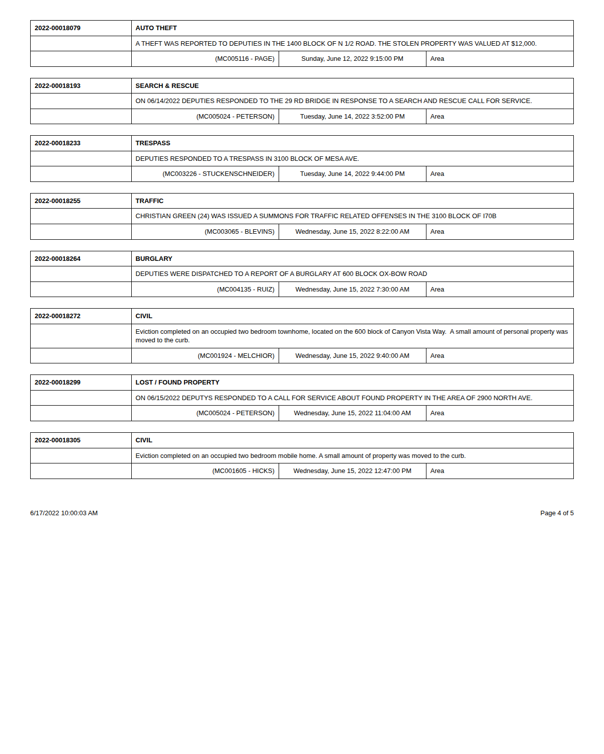| 2022-00018079 | AUTO THEFT |
| | A THEFT WAS REPORTED TO DEPUTIES IN THE 1400 BLOCK OF N 1/2 ROAD. THE STOLEN PROPERTY WAS VALUED AT $12,000. |
| | (MC005116 - PAGE) | Sunday, June 12, 2022 9:15:00 PM | Area |
| 2022-00018193 | SEARCH & RESCUE |
| | ON 06/14/2022 DEPUTIES RESPONDED TO THE 29 RD BRIDGE IN RESPONSE TO A SEARCH AND RESCUE CALL FOR SERVICE. |
| | (MC005024 - PETERSON) | Tuesday, June 14, 2022 3:52:00 PM | Area |
| 2022-00018233 | TRESPASS |
| | DEPUTIES RESPONDED TO A TRESPASS IN 3100 BLOCK OF MESA AVE. |
| | (MC003226 - STUCKENSCHNEIDER) | Tuesday, June 14, 2022 9:44:00 PM | Area |
| 2022-00018255 | TRAFFIC |
| | CHRISTIAN GREEN (24) WAS ISSUED A SUMMONS FOR TRAFFIC RELATED OFFENSES IN THE 3100 BLOCK OF I70B |
| | (MC003065 - BLEVINS) | Wednesday, June 15, 2022 8:22:00 AM | Area |
| 2022-00018264 | BURGLARY |
| | DEPUTIES WERE DISPATCHED TO A REPORT OF A BURGLARY AT 600 BLOCK OX-BOW ROAD |
| | (MC004135 - RUIZ) | Wednesday, June 15, 2022 7:30:00 AM | Area |
| 2022-00018272 | CIVIL |
| | Eviction completed on an occupied two bedroom townhome, located on the 600 block of Canyon Vista Way. A small amount of personal property was moved to the curb. |
| | (MC001924 - MELCHIOR) | Wednesday, June 15, 2022 9:40:00 AM | Area |
| 2022-00018299 | LOST / FOUND PROPERTY |
| | ON 06/15/2022 DEPUTYS RESPONDED TO A CALL FOR SERVICE ABOUT FOUND PROPERTY IN THE AREA OF 2900 NORTH AVE. |
| | (MC005024 - PETERSON) | Wednesday, June 15, 2022 11:04:00 AM | Area |
| 2022-00018305 | CIVIL |
| | Eviction completed on an occupied two bedroom mobile home. A small amount of property was moved to the curb. |
| | (MC001605 - HICKS) | Wednesday, June 15, 2022 12:47:00 PM | Area |
6/17/2022 10:00:03 AM Page 4 of 5